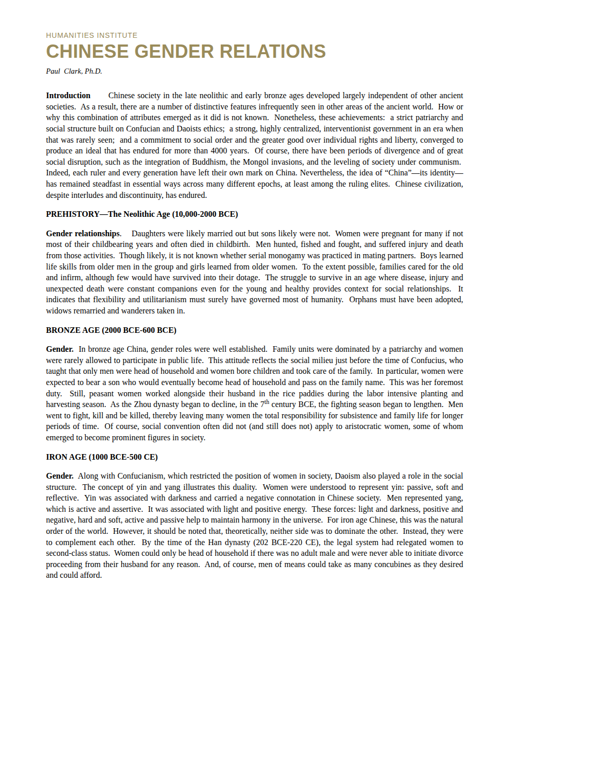HUMANITIES INSTITUTE
CHINESE GENDER RELATIONS
Paul Clark, Ph.D.
Introduction Chinese society in the late neolithic and early bronze ages developed largely independent of other ancient societies. As a result, there are a number of distinctive features infrequently seen in other areas of the ancient world. How or why this combination of attributes emerged as it did is not known. Nonetheless, these achievements: a strict patriarchy and social structure built on Confucian and Daoists ethics; a strong, highly centralized, interventionist government in an era when that was rarely seen; and a commitment to social order and the greater good over individual rights and liberty, converged to produce an ideal that has endured for more than 4000 years. Of course, there have been periods of divergence and of great social disruption, such as the integration of Buddhism, the Mongol invasions, and the leveling of society under communism. Indeed, each ruler and every generation have left their own mark on China. Nevertheless, the idea of “China”—its identity—has remained steadfast in essential ways across many different epochs, at least among the ruling elites. Chinese civilization, despite interludes and discontinuity, has endured.
PREHISTORY—The Neolithic Age (10,000-2000 BCE)
Gender relationships. Daughters were likely married out but sons likely were not. Women were pregnant for many if not most of their childbearing years and often died in childbirth. Men hunted, fished and fought, and suffered injury and death from those activities. Though likely, it is not known whether serial monogamy was practiced in mating partners. Boys learned life skills from older men in the group and girls learned from older women. To the extent possible, families cared for the old and infirm, although few would have survived into their dotage. The struggle to survive in an age where disease, injury and unexpected death were constant companions even for the young and healthy provides context for social relationships. It indicates that flexibility and utilitarianism must surely have governed most of humanity. Orphans must have been adopted, widows remarried and wanderers taken in.
BRONZE AGE (2000 BCE-600 BCE)
Gender. In bronze age China, gender roles were well established. Family units were dominated by a patriarchy and women were rarely allowed to participate in public life. This attitude reflects the social milieu just before the time of Confucius, who taught that only men were head of household and women bore children and took care of the family. In particular, women were expected to bear a son who would eventually become head of household and pass on the family name. This was her foremost duty. Still, peasant women worked alongside their husband in the rice paddies during the labor intensive planting and harvesting season. As the Zhou dynasty began to decline, in the 7th century BCE, the fighting season began to lengthen. Men went to fight, kill and be killed, thereby leaving many women the total responsibility for subsistence and family life for longer periods of time. Of course, social convention often did not (and still does not) apply to aristocratic women, some of whom emerged to become prominent figures in society.
IRON AGE (1000 BCE-500 CE)
Gender. Along with Confucianism, which restricted the position of women in society, Daoism also played a role in the social structure. The concept of yin and yang illustrates this duality. Women were understood to represent yin: passive, soft and reflective. Yin was associated with darkness and carried a negative connotation in Chinese society. Men represented yang, which is active and assertive. It was associated with light and positive energy. These forces: light and darkness, positive and negative, hard and soft, active and passive help to maintain harmony in the universe. For iron age Chinese, this was the natural order of the world. However, it should be noted that, theoretically, neither side was to dominate the other. Instead, they were to complement each other. By the time of the Han dynasty (202 BCE-220 CE), the legal system had relegated women to second-class status. Women could only be head of household if there was no adult male and were never able to initiate divorce proceeding from their husband for any reason. And, of course, men of means could take as many concubines as they desired and could afford.